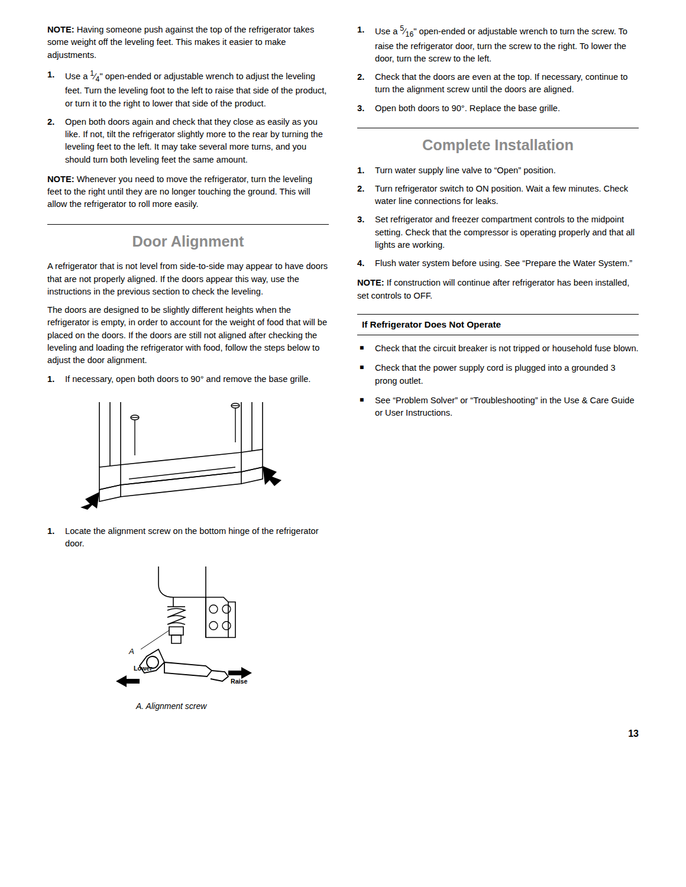NOTE: Having someone push against the top of the refrigerator takes some weight off the leveling feet. This makes it easier to make adjustments.
Use a 1⁄4" open-ended or adjustable wrench to adjust the leveling feet. Turn the leveling foot to the left to raise that side of the product, or turn it to the right to lower that side of the product.
Open both doors again and check that they close as easily as you like. If not, tilt the refrigerator slightly more to the rear by turning the leveling feet to the left. It may take several more turns, and you should turn both leveling feet the same amount.
NOTE: Whenever you need to move the refrigerator, turn the leveling feet to the right until they are no longer touching the ground. This will allow the refrigerator to roll more easily.
Door Alignment
A refrigerator that is not level from side-to-side may appear to have doors that are not properly aligned. If the doors appear this way, use the instructions in the previous section to check the leveling.
The doors are designed to be slightly different heights when the refrigerator is empty, in order to account for the weight of food that will be placed on the doors. If the doors are still not aligned after checking the leveling and loading the refrigerator with food, follow the steps below to adjust the door alignment.
If necessary, open both doors to 90° and remove the base grille.
Locate the alignment screw on the bottom hinge of the refrigerator door.
A Lower Raise
A. Alignment screw
Use a 5⁄16" open-ended or adjustable wrench to turn the screw. To raise the refrigerator door, turn the screw to the right. To lower the door, turn the screw to the left.
Check that the doors are even at the top. If necessary, continue to turn the alignment screw until the doors are aligned.
Open both doors to 90°. Replace the base grille.
Complete Installation
Turn water supply line valve to “Open” position.
Turn refrigerator switch to ON position. Wait a few minutes. Check water line connections for leaks.
Set refrigerator and freezer compartment controls to the midpoint setting. Check that the compressor is operating properly and that all lights are working.
Flush water system before using. See “Prepare the Water System.”
NOTE: If construction will continue after refrigerator has been installed, set controls to OFF.
If Refrigerator Does Not Operate
Check that the circuit breaker is not tripped or household fuse blown.
Check that the power supply cord is plugged into a grounded 3 prong outlet.
See “Problem Solver” or “Troubleshooting” in the Use & Care Guide or User Instructions.
13